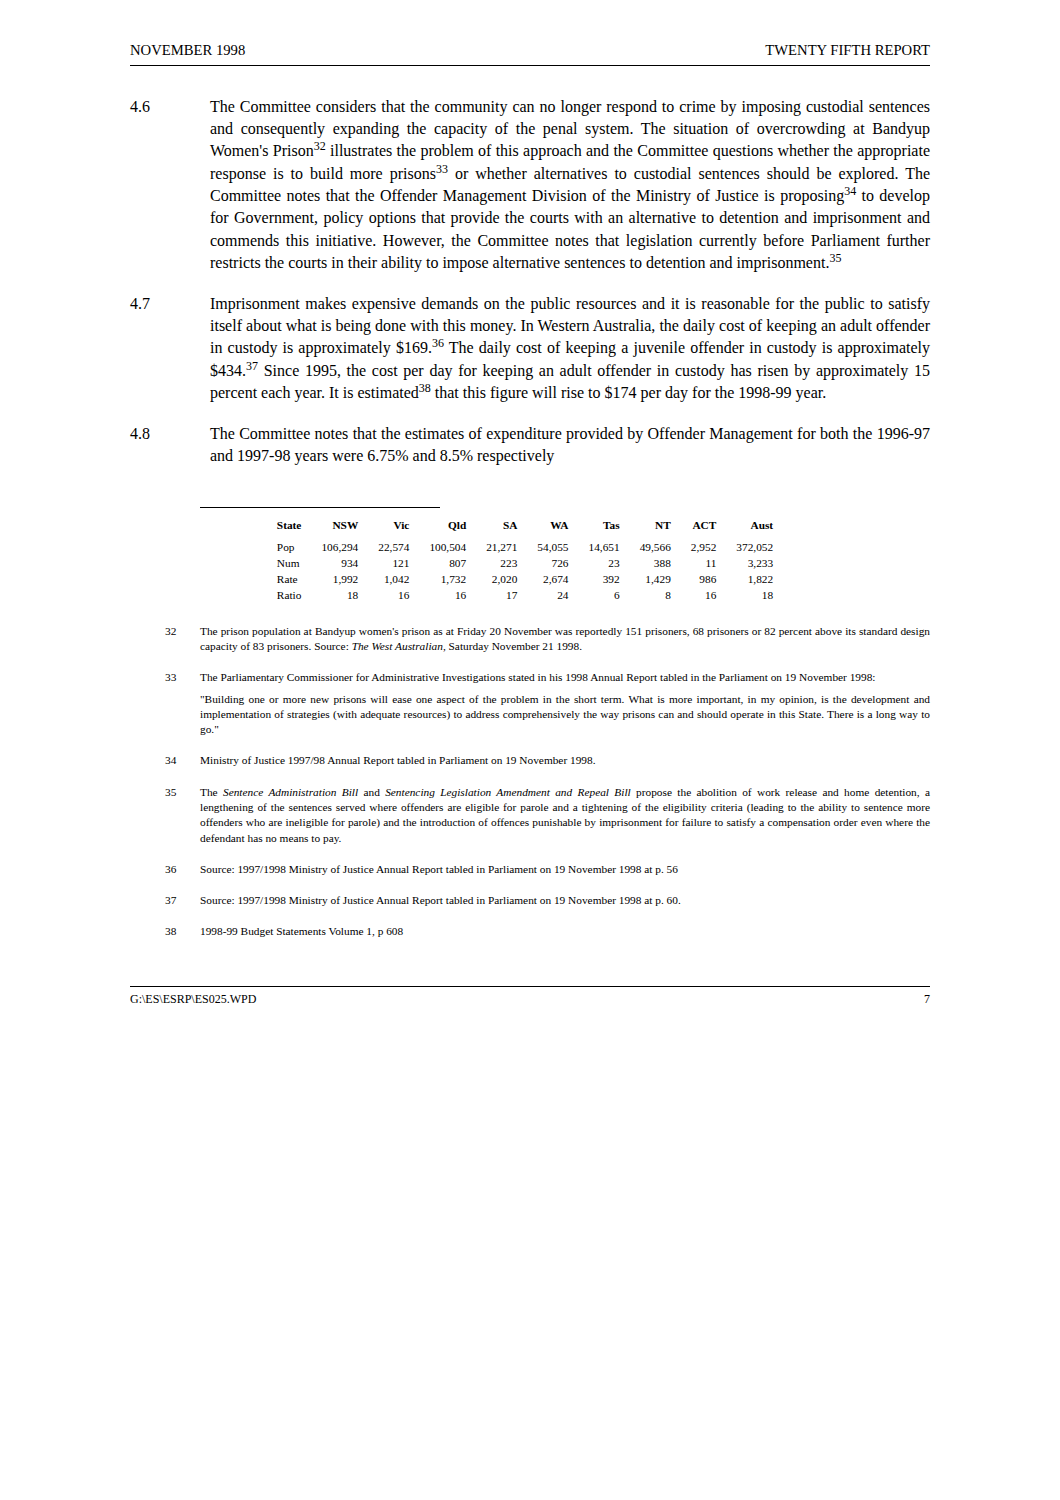NOVEMBER 1998
TWENTY FIFTH REPORT
4.6
The Committee considers that the community can no longer respond to crime by imposing custodial sentences and consequently expanding the capacity of the penal system. The situation of overcrowding at Bandyup Women's Prison32 illustrates the problem of this approach and the Committee questions whether the appropriate response is to build more prisons33 or whether alternatives to custodial sentences should be explored. The Committee notes that the Offender Management Division of the Ministry of Justice is proposing34 to develop for Government, policy options that provide the courts with an alternative to detention and imprisonment and commends this initiative. However, the Committee notes that legislation currently before Parliament further restricts the courts in their ability to impose alternative sentences to detention and imprisonment.35
4.7
Imprisonment makes expensive demands on the public resources and it is reasonable for the public to satisfy itself about what is being done with this money. In Western Australia, the daily cost of keeping an adult offender in custody is approximately $169.36 The daily cost of keeping a juvenile offender in custody is approximately $434.37 Since 1995, the cost per day for keeping an adult offender in custody has risen by approximately 15 percent each year. It is estimated38 that this figure will rise to $174 per day for the 1998-99 year.
4.8
The Committee notes that the estimates of expenditure provided by Offender Management for both the 1996-97 and 1997-98 years were 6.75% and 8.5% respectively
| State | NSW | Vic | Qld | SA | WA | Tas | NT | ACT | Aust |
| --- | --- | --- | --- | --- | --- | --- | --- | --- | --- |
| Pop | 106,294 | 22,574 | 100,504 | 21,271 | 54,055 | 14,651 | 49,566 | 2,952 | 372,052 |
| Num | 934 | 121 | 807 | 223 | 726 | 23 | 388 | 11 | 3,233 |
| Rate | 1,992 | 1,042 | 1,732 | 2,020 | 2,674 | 392 | 1,429 | 986 | 1,822 |
| Ratio | 18 | 16 | 16 | 17 | 24 | 6 | 8 | 16 | 18 |
32
The prison population at Bandyup women's prison as at Friday 20 November was reportedly 151 prisoners, 68 prisoners or 82 percent above its standard design capacity of 83 prisoners. Source: The West Australian, Saturday November 21 1998.
33
The Parliamentary Commissioner for Administrative Investigations stated in his 1998 Annual Report tabled in the Parliament on 19 November 1998:
"Building one or more new prisons will ease one aspect of the problem in the short term. What is more important, in my opinion, is the development and implementation of strategies (with adequate resources) to address comprehensively the way prisons can and should operate in this State. There is a long way to go."
34
Ministry of Justice 1997/98 Annual Report tabled in Parliament on 19 November 1998.
35
The Sentence Administration Bill and Sentencing Legislation Amendment and Repeal Bill propose the abolition of work release and home detention, a lengthening of the sentences served where offenders are eligible for parole and a tightening of the eligibility criteria (leading to the ability to sentence more offenders who are ineligible for parole) and the introduction of offences punishable by imprisonment for failure to satisfy a compensation order even where the defendant has no means to pay.
36
Source: 1997/1998 Ministry of Justice Annual Report tabled in Parliament on 19 November 1998 at p. 56
37
Source: 1997/1998 Ministry of Justice Annual Report tabled in Parliament on 19 November 1998 at p. 60.
38
1998-99 Budget Statements Volume 1, p 608
G:\ES\ESRP\ES025.WPD
7